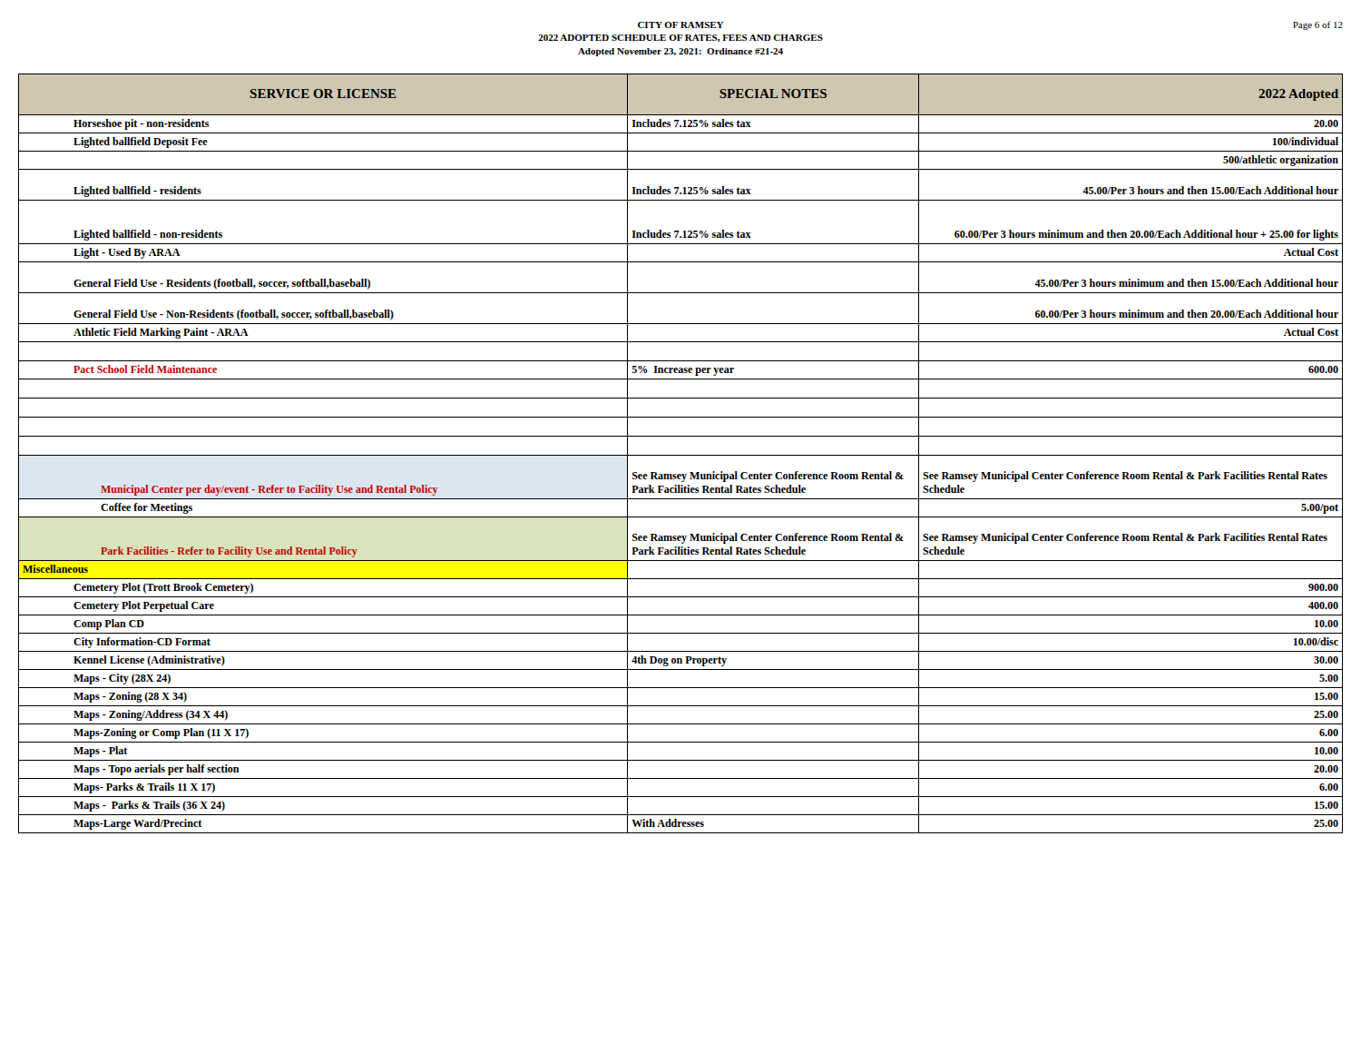Page 6 of 12
CITY OF RAMSEY
2022 ADOPTED SCHEDULE OF RATES, FEES AND CHARGES
Adopted November 23, 2021: Ordinance #21-24
| SERVICE OR LICENSE | SPECIAL NOTES | 2022 Adopted |
| --- | --- | --- |
| Horseshoe pit - non-residents | Includes 7.125% sales tax | 20.00 |
| Lighted ballfield Deposit Fee | | 100/individual |
| | | 500/athletic organization |
| Lighted ballfield - residents | Includes 7.125% sales tax | 45.00/Per 3 hours and then 15.00/Each Additional hour |
| Lighted ballfield - non-residents | Includes 7.125% sales tax | 60.00/Per 3 hours minimum and then 20.00/Each Additional hour + 25.00 for lights |
| Light - Used By ARAA | | Actual Cost |
| General Field Use - Residents (football, soccer, softball,baseball) | | 45.00/Per 3 hours minimum and then 15.00/Each Additional hour |
| General Field Use - Non-Residents (football, soccer, softball,baseball) | | 60.00/Per 3 hours minimum and then 20.00/Each Additional hour |
| Athletic Field Marking Paint - ARAA | | Actual Cost |
| Pact School Field Maintenance | 5% Increase per year | 600.00 |
| Municipal Center per day/event - Refer to Facility Use and Rental Policy | See Ramsey Municipal Center Conference Room Rental & Park Facilities Rental Rates Schedule | See Ramsey Municipal Center Conference Room Rental & Park Facilities Rental Rates Schedule |
| Coffee for Meetings | | 5.00/pot |
| Park Facilities - Refer to Facility Use and Rental Policy | See Ramsey Municipal Center Conference Room Rental & Park Facilities Rental Rates Schedule | See Ramsey Municipal Center Conference Room Rental & Park Facilities Rental Rates Schedule |
| Miscellaneous | | |
| Cemetery Plot (Trott Brook Cemetery) | | 900.00 |
| Cemetery Plot Perpetual Care | | 400.00 |
| Comp Plan CD | | 10.00 |
| City Information-CD Format | | 10.00/disc |
| Kennel License (Administrative) | 4th Dog on Property | 30.00 |
| Maps - City (28X 24) | | 5.00 |
| Maps - Zoning (28 X 34) | | 15.00 |
| Maps - Zoning/Address (34 X 44) | | 25.00 |
| Maps-Zoning or Comp Plan (11 X 17) | | 6.00 |
| Maps - Plat | | 10.00 |
| Maps - Topo aerials per half section | | 20.00 |
| Maps- Parks & Trails 11 X 17) | | 6.00 |
| Maps - Parks & Trails (36 X 24) | | 15.00 |
| Maps-Large Ward/Precinct | With Addresses | 25.00 |